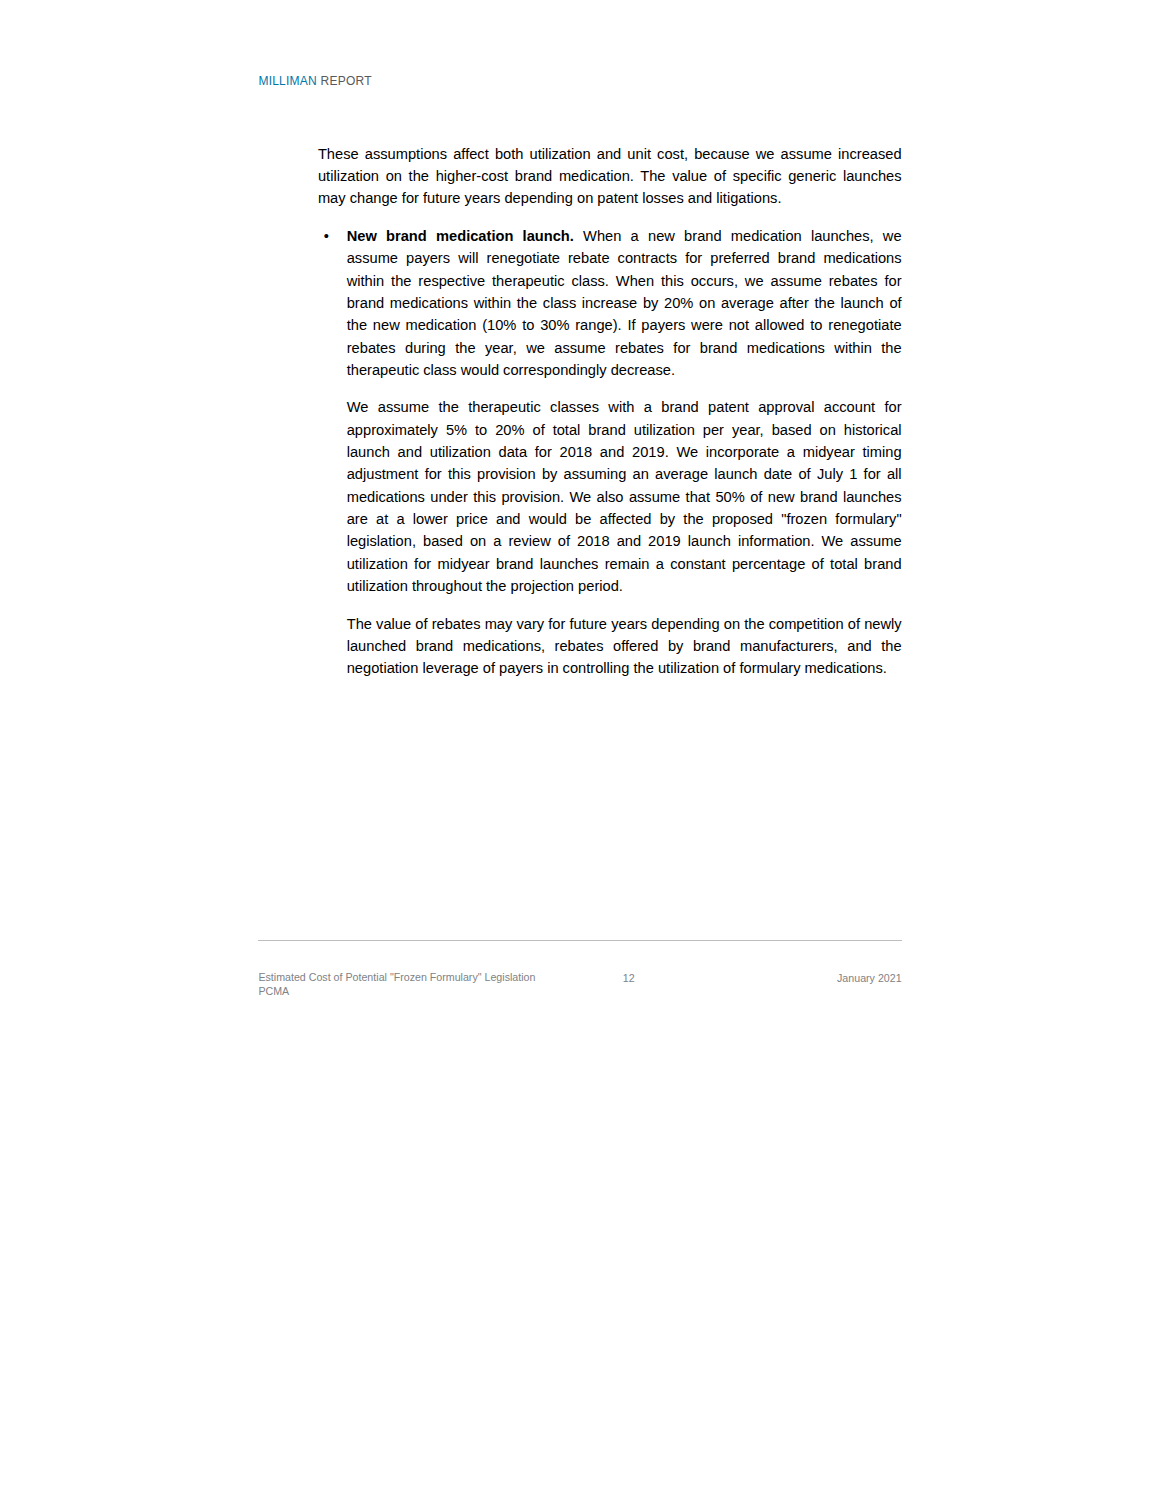MILLIMAN REPORT
These assumptions affect both utilization and unit cost, because we assume increased utilization on the higher-cost brand medication. The value of specific generic launches may change for future years depending on patent losses and litigations.
New brand medication launch. When a new brand medication launches, we assume payers will renegotiate rebate contracts for preferred brand medications within the respective therapeutic class. When this occurs, we assume rebates for brand medications within the class increase by 20% on average after the launch of the new medication (10% to 30% range). If payers were not allowed to renegotiate rebates during the year, we assume rebates for brand medications within the therapeutic class would correspondingly decrease.
We assume the therapeutic classes with a brand patent approval account for approximately 5% to 20% of total brand utilization per year, based on historical launch and utilization data for 2018 and 2019. We incorporate a midyear timing adjustment for this provision by assuming an average launch date of July 1 for all medications under this provision. We also assume that 50% of new brand launches are at a lower price and would be affected by the proposed "frozen formulary" legislation, based on a review of 2018 and 2019 launch information. We assume utilization for midyear brand launches remain a constant percentage of total brand utilization throughout the projection period.
The value of rebates may vary for future years depending on the competition of newly launched brand medications, rebates offered by brand manufacturers, and the negotiation leverage of payers in controlling the utilization of formulary medications.
Estimated Cost of Potential "Frozen Formulary" Legislation
PCMA
12
January 2021